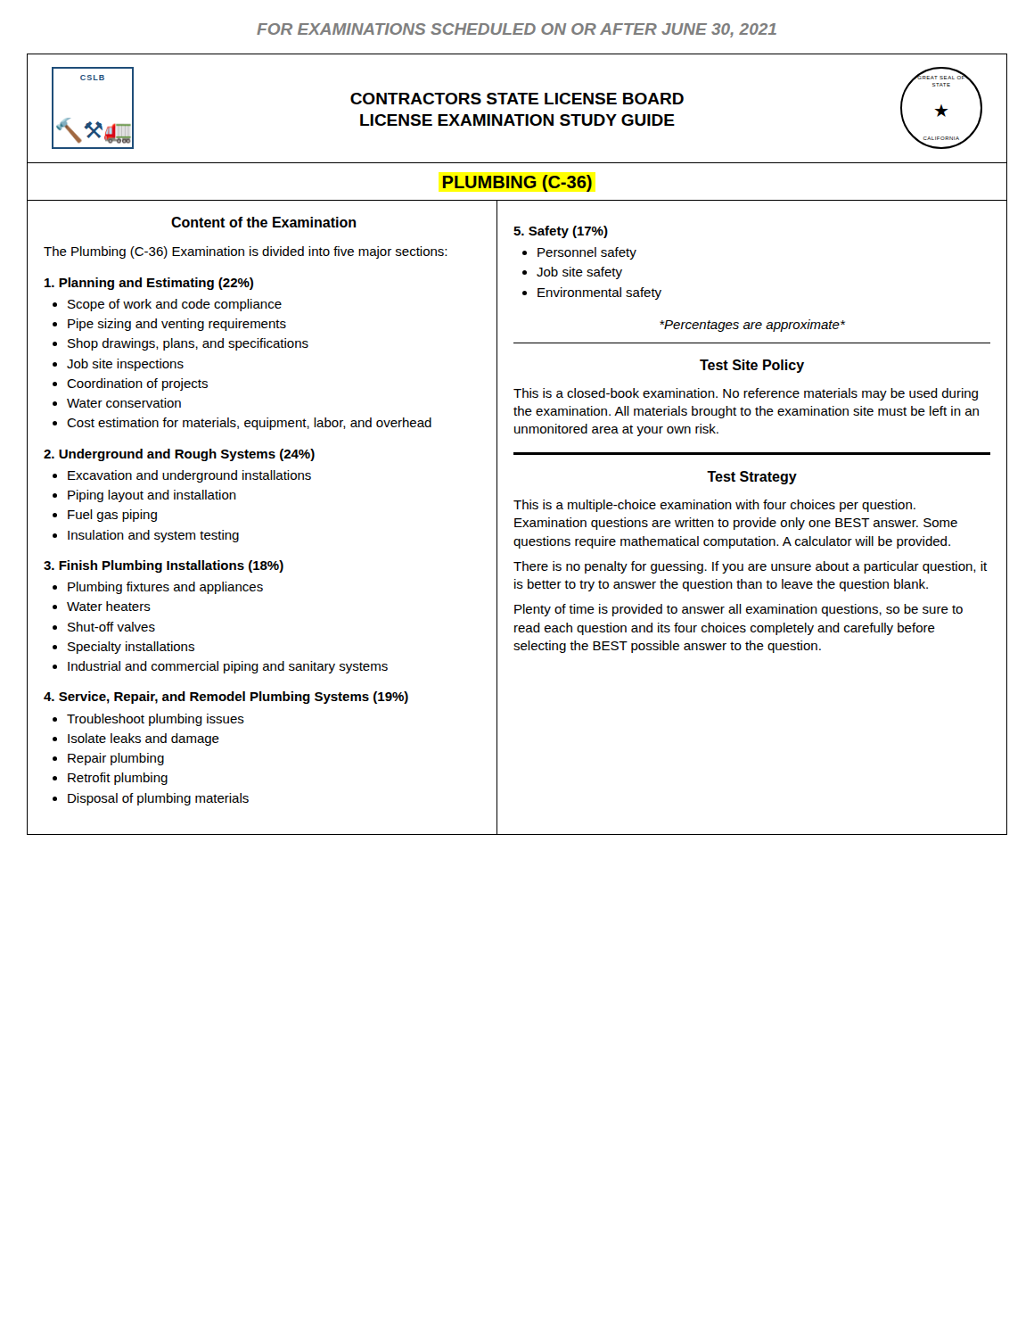FOR EXAMINATIONS SCHEDULED ON OR AFTER JUNE 30, 2021
CSLB
🔨⚒🚛
CONTRACTORS STATE LICENSE BOARD
LICENSE EXAMINATION STUDY GUIDE
THE GREAT SEAL OF THE STATE
★
CALIFORNIA
PLUMBING (C-36)
Content of the Examination
The Plumbing (C-36) Examination is divided into five major sections:
1. Planning and Estimating (22%)
Scope of work and code compliance
Pipe sizing and venting requirements
Shop drawings, plans, and specifications
Job site inspections
Coordination of projects
Water conservation
Cost estimation for materials, equipment, labor, and overhead
2. Underground and Rough Systems (24%)
Excavation and underground installations
Piping layout and installation
Fuel gas piping
Insulation and system testing
3. Finish Plumbing Installations (18%)
Plumbing fixtures and appliances
Water heaters
Shut-off valves
Specialty installations
Industrial and commercial piping and sanitary systems
4. Service, Repair, and Remodel Plumbing Systems (19%)
Troubleshoot plumbing issues
Isolate leaks and damage
Repair plumbing
Retrofit plumbing
Disposal of plumbing materials
5. Safety (17%)
Personnel safety
Job site safety
Environmental safety
*Percentages are approximate*
Test Site Policy
This is a closed-book examination. No reference materials may be used during the examination. All materials brought to the examination site must be left in an unmonitored area at your own risk.
Test Strategy
This is a multiple-choice examination with four choices per question. Examination questions are written to provide only one BEST answer. Some questions require mathematical computation. A calculator will be provided.
There is no penalty for guessing. If you are unsure about a particular question, it is better to try to answer the question than to leave the question blank.
Plenty of time is provided to answer all examination questions, so be sure to read each question and its four choices completely and carefully before selecting the BEST possible answer to the question.